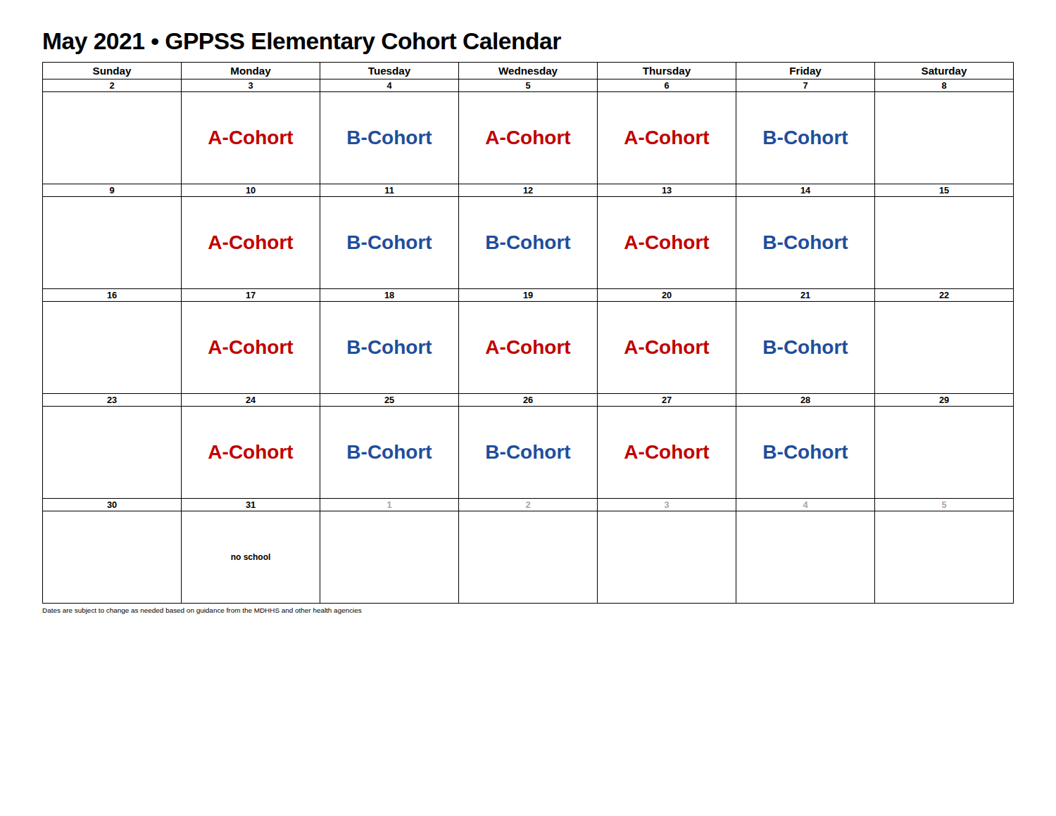May 2021 • GPPSS Elementary Cohort Calendar
| Sunday | Monday | Tuesday | Wednesday | Thursday | Friday | Saturday |
| --- | --- | --- | --- | --- | --- | --- |
| 2 | 3 | 4 | 5 | 6 | 7 | 8 |
| | A-Cohort | B-Cohort | A-Cohort | A-Cohort | B-Cohort | |
| 9 | 10 | 11 | 12 | 13 | 14 | 15 |
| | A-Cohort | B-Cohort | B-Cohort | A-Cohort | B-Cohort | |
| 16 | 17 | 18 | 19 | 20 | 21 | 22 |
| | A-Cohort | B-Cohort | A-Cohort | A-Cohort | B-Cohort | |
| 23 | 24 | 25 | 26 | 27 | 28 | 29 |
| | A-Cohort | B-Cohort | B-Cohort | A-Cohort | B-Cohort | |
| 30 | 31 | 1 | 2 | 3 | 4 | 5 |
| | no school | | | | | |
Dates are subject to change as needed based on guidance from the MDHHS and other health agencies